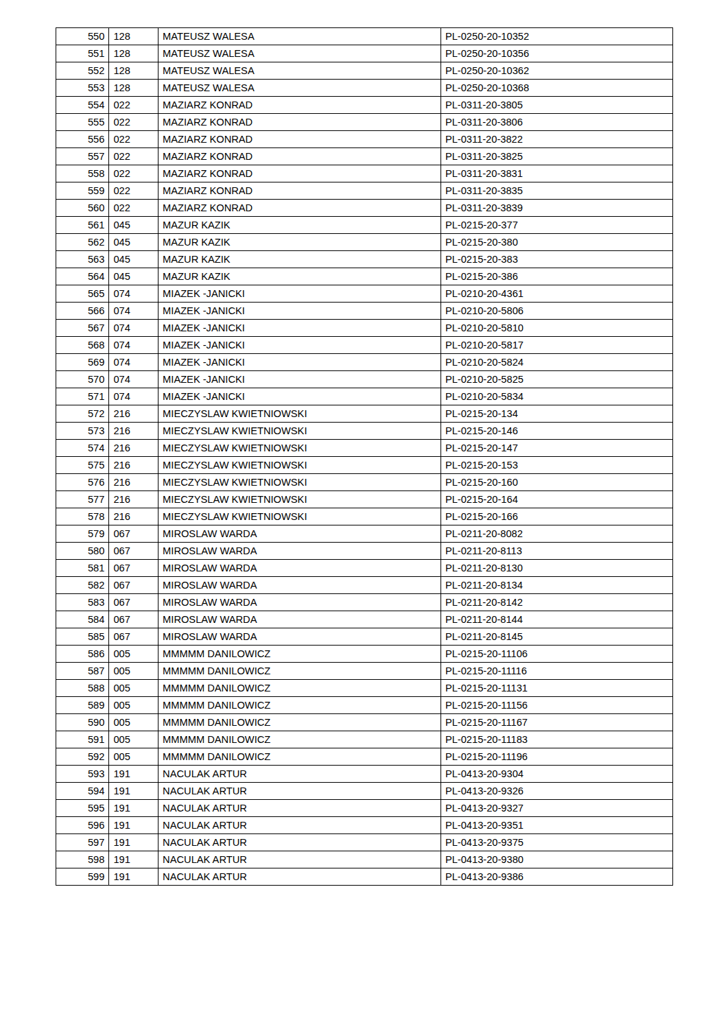| 550 | 128 | MATEUSZ WALESA | PL-0250-20-10352 |
| 551 | 128 | MATEUSZ WALESA | PL-0250-20-10356 |
| 552 | 128 | MATEUSZ WALESA | PL-0250-20-10362 |
| 553 | 128 | MATEUSZ WALESA | PL-0250-20-10368 |
| 554 | 022 | MAZIARZ KONRAD | PL-0311-20-3805 |
| 555 | 022 | MAZIARZ KONRAD | PL-0311-20-3806 |
| 556 | 022 | MAZIARZ KONRAD | PL-0311-20-3822 |
| 557 | 022 | MAZIARZ KONRAD | PL-0311-20-3825 |
| 558 | 022 | MAZIARZ KONRAD | PL-0311-20-3831 |
| 559 | 022 | MAZIARZ KONRAD | PL-0311-20-3835 |
| 560 | 022 | MAZIARZ KONRAD | PL-0311-20-3839 |
| 561 | 045 | MAZUR KAZIK | PL-0215-20-377 |
| 562 | 045 | MAZUR KAZIK | PL-0215-20-380 |
| 563 | 045 | MAZUR KAZIK | PL-0215-20-383 |
| 564 | 045 | MAZUR KAZIK | PL-0215-20-386 |
| 565 | 074 | MIAZEK -JANICKI | PL-0210-20-4361 |
| 566 | 074 | MIAZEK -JANICKI | PL-0210-20-5806 |
| 567 | 074 | MIAZEK -JANICKI | PL-0210-20-5810 |
| 568 | 074 | MIAZEK -JANICKI | PL-0210-20-5817 |
| 569 | 074 | MIAZEK -JANICKI | PL-0210-20-5824 |
| 570 | 074 | MIAZEK -JANICKI | PL-0210-20-5825 |
| 571 | 074 | MIAZEK -JANICKI | PL-0210-20-5834 |
| 572 | 216 | MIECZYSLAW KWIETNIOWSKI | PL-0215-20-134 |
| 573 | 216 | MIECZYSLAW KWIETNIOWSKI | PL-0215-20-146 |
| 574 | 216 | MIECZYSLAW KWIETNIOWSKI | PL-0215-20-147 |
| 575 | 216 | MIECZYSLAW KWIETNIOWSKI | PL-0215-20-153 |
| 576 | 216 | MIECZYSLAW KWIETNIOWSKI | PL-0215-20-160 |
| 577 | 216 | MIECZYSLAW KWIETNIOWSKI | PL-0215-20-164 |
| 578 | 216 | MIECZYSLAW KWIETNIOWSKI | PL-0215-20-166 |
| 579 | 067 | MIROSLAW WARDA | PL-0211-20-8082 |
| 580 | 067 | MIROSLAW WARDA | PL-0211-20-8113 |
| 581 | 067 | MIROSLAW WARDA | PL-0211-20-8130 |
| 582 | 067 | MIROSLAW WARDA | PL-0211-20-8134 |
| 583 | 067 | MIROSLAW WARDA | PL-0211-20-8142 |
| 584 | 067 | MIROSLAW WARDA | PL-0211-20-8144 |
| 585 | 067 | MIROSLAW WARDA | PL-0211-20-8145 |
| 586 | 005 | MMMMM DANILOWICZ | PL-0215-20-11106 |
| 587 | 005 | MMMMM DANILOWICZ | PL-0215-20-11116 |
| 588 | 005 | MMMMM DANILOWICZ | PL-0215-20-11131 |
| 589 | 005 | MMMMM DANILOWICZ | PL-0215-20-11156 |
| 590 | 005 | MMMMM DANILOWICZ | PL-0215-20-11167 |
| 591 | 005 | MMMMM DANILOWICZ | PL-0215-20-11183 |
| 592 | 005 | MMMMM DANILOWICZ | PL-0215-20-11196 |
| 593 | 191 | NACULAK ARTUR | PL-0413-20-9304 |
| 594 | 191 | NACULAK ARTUR | PL-0413-20-9326 |
| 595 | 191 | NACULAK ARTUR | PL-0413-20-9327 |
| 596 | 191 | NACULAK ARTUR | PL-0413-20-9351 |
| 597 | 191 | NACULAK ARTUR | PL-0413-20-9375 |
| 598 | 191 | NACULAK ARTUR | PL-0413-20-9380 |
| 599 | 191 | NACULAK ARTUR | PL-0413-20-9386 |